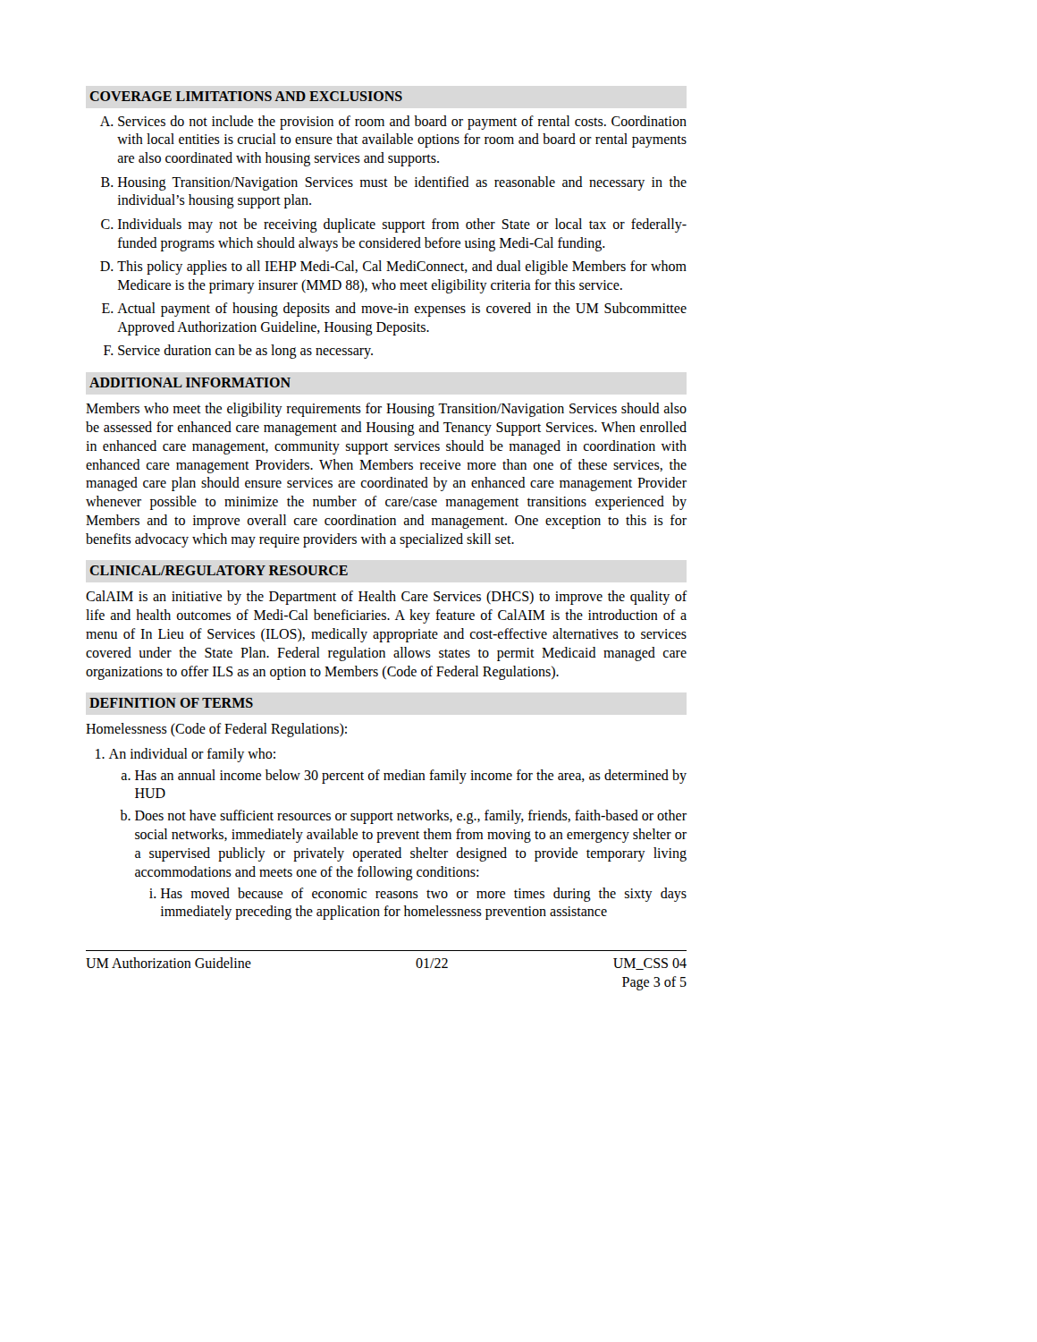Coverage Limitations and Exclusions
Services do not include the provision of room and board or payment of rental costs. Coordination with local entities is crucial to ensure that available options for room and board or rental payments are also coordinated with housing services and supports.
Housing Transition/Navigation Services must be identified as reasonable and necessary in the individual’s housing support plan.
Individuals may not be receiving duplicate support from other State or local tax or federally-funded programs which should always be considered before using Medi-Cal funding.
This policy applies to all IEHP Medi-Cal, Cal MediConnect, and dual eligible Members for whom Medicare is the primary insurer (MMD 88), who meet eligibility criteria for this service.
Actual payment of housing deposits and move-in expenses is covered in the UM Subcommittee Approved Authorization Guideline, Housing Deposits.
Service duration can be as long as necessary.
Additional Information
Members who meet the eligibility requirements for Housing Transition/Navigation Services should also be assessed for enhanced care management and Housing and Tenancy Support Services. When enrolled in enhanced care management, community support services should be managed in coordination with enhanced care management Providers. When Members receive more than one of these services, the managed care plan should ensure services are coordinated by an enhanced care management Provider whenever possible to minimize the number of care/case management transitions experienced by Members and to improve overall care coordination and management. One exception to this is for benefits advocacy which may require providers with a specialized skill set.
Clinical/Regulatory Resource
CalAIM is an initiative by the Department of Health Care Services (DHCS) to improve the quality of life and health outcomes of Medi-Cal beneficiaries. A key feature of CalAIM is the introduction of a menu of In Lieu of Services (ILOS), medically appropriate and cost-effective alternatives to services covered under the State Plan. Federal regulation allows states to permit Medicaid managed care organizations to offer ILS as an option to Members (Code of Federal Regulations).
Definition of Terms
Homelessness (Code of Federal Regulations):
An individual or family who:
Has an annual income below 30 percent of median family income for the area, as determined by HUD
Does not have sufficient resources or support networks, e.g., family, friends, faith-based or other social networks, immediately available to prevent them from moving to an emergency shelter or a supervised publicly or privately operated shelter designed to provide temporary living accommodations and meets one of the following conditions:
Has moved because of economic reasons two or more times during the sixty days immediately preceding the application for homelessness prevention assistance
UM Authorization Guideline 01/22 UM_CSS 04
Page 3 of 5